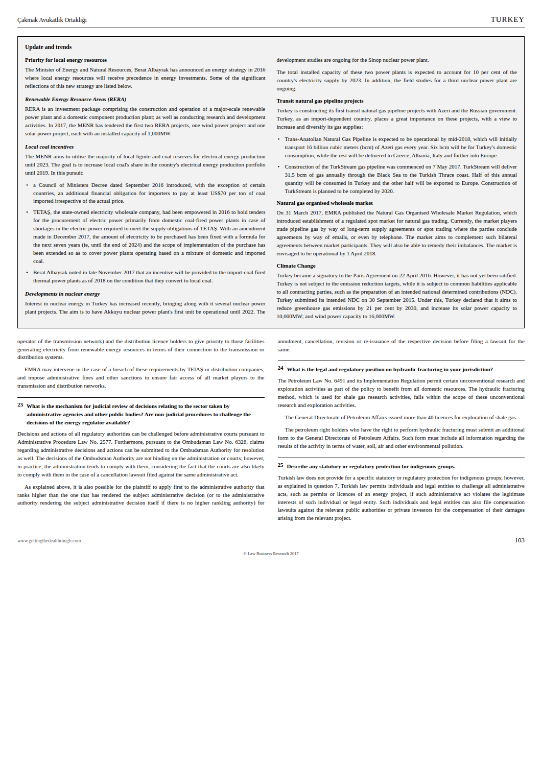Çakmak Avukatlık Ortaklığı
TURKEY
Update and trends
Priority for local energy resources
The Minister of Energy and Natural Resources, Berat Albayrak has announced an energy strategy in 2016 where local energy resources will receive precedence in energy investments. Some of the significant reflections of this new strategy are listed below.
Renewable Energy Resource Areas (RERA)
RERA is an investment package comprising the construction and operation of a major-scale renewable power plant and a domestic component production plant; as well as conducting research and development activities. In 2017, the MENR has tendered the first two RERA projects, one wind power project and one solar power project, each with an installed capacity of 1,000MW.
Local coal incentives
The MENR aims to utilise the majority of local lignite and coal reserves for electrical energy production until 2023. The goal is to increase local coal's share in the country's electrical energy production portfolio until 2019. In this pursuit:
a Council of Ministers Decree dated September 2016 introduced, with the exception of certain countries, an additional financial obligation for importers to pay at least US$70 per ton of coal imported irrespective of the actual price.
TETAŞ, the state-owned electricity wholesale company, had been empowered in 2016 to hold tenders for the procurement of electric power primarily from domestic coal-fired power plants in case of shortages in the electric power required to meet the supply obligations of TETAŞ. With an amendment made in December 2017, the amount of electricity to be purchased has been fixed with a formula for the next seven years (ie, until the end of 2024) and the scope of implementation of the purchase has been extended so as to cover power plants operating based on a mixture of domestic and imported coal.
Berat Albayrak noted in late November 2017 that an incentive will be provided to the import-coal fired thermal power plants as of 2018 on the condition that they convert to local coal.
Developments in nuclear energy
Interest in nuclear energy in Turkey has increased recently, bringing along with it several nuclear power plant projects. The aim is to have Akkuyu nuclear power plant's first unit be operational until 2022. The development studies are ongoing for the Sinop nuclear power plant.
The total installed capacity of these two power plants is expected to account for 10 per cent of the country's electricity supply by 2023. In addition, the field studies for a third nuclear power plant are ongoing.
Transit natural gas pipeline projects
Turkey is constructing its first transit natural gas pipeline projects with Azeri and the Russian government. Turkey, as an import-dependent country, places a great importance on these projects, with a view to increase and diversify its gas supplies:
Trans-Anatolian Natural Gas Pipeline is expected to be operational by mid-2018, which will initially transport 16 billion cubic meters (bcm) of Azeri gas every year. Six bcm will be for Turkey's domestic consumption, while the rest will be delivered to Greece, Albania, Italy and further into Europe.
Construction of the TurkStream gas pipeline was commenced on 7 May 2017. TurkStream will deliver 31.5 bcm of gas annually through the Black Sea to the Turkish Thrace coast. Half of this annual quantity will be consumed in Turkey and the other half will be exported to Europe. Construction of TurkStream is planned to be completed by 2020.
Natural gas organised wholesale market
On 31 March 2017, EMRA published the Natural Gas Organised Wholesale Market Regulation, which introduced establishment of a regulated spot market for natural gas trading. Currently, the market players trade pipeline gas by way of long-term supply agreements or spot trading where the parties conclude agreements by way of emails, or even by telephone. The market aims to complement such bilateral agreements between market participants. They will also be able to remedy their imbalances. The market is envisaged to be operational by 1 April 2018.
Climate Change
Turkey became a signatory to the Paris Agreement on 22 April 2016. However, it has not yet been ratified. Turkey is not subject to the emission reduction targets, while it is subject to common liabilities applicable to all contracting parties, such as the preparation of an intended national determined contributions (NDC). Turkey submitted its intended NDC on 30 September 2015. Under this, Turkey declared that it aims to reduce greenhouse gas emissions by 21 per cent by 2030, and increase its solar power capacity to 10,000MW; and wind power capacity to 16,000MW.
operator of the transmission network) and the distribution licence holders to give priority to those facilities generating electricity from renewable energy resources in terms of their connection to the transmission or distribution systems.
EMRA may intervene in the case of a breach of these requirements by TEİAŞ or distribution companies, and impose administrative fines and other sanctions to ensure fair access of all market players to the transmission and distribution networks.
23 What is the mechanism for judicial review of decisions relating to the sector taken by administrative agencies and other public bodies? Are non-judicial procedures to challenge the decisions of the energy regulator available?
Decisions and actions of all regulatory authorities can be challenged before administrative courts pursuant to Administrative Procedure Law No. 2577. Furthermore, pursuant to the Ombudsman Law No. 6328, claims regarding administrative decisions and actions can be submitted to the Ombudsman Authority for resolution as well. The decisions of the Ombudsman Authority are not binding on the administration or courts; however, in practice, the administration tends to comply with them, considering the fact that the courts are also likely to comply with them in the case of a cancellation lawsuit filed against the same administrative act.
As explained above, it is also possible for the plaintiff to apply first to the administrative authority that ranks higher than the one that has rendered the subject administrative decision (or to the administrative authority rendering the subject administrative decision itself if there is no higher rankling authority) for annulment, cancellation, revision or re-issuance of the respective decision before filing a lawsuit for the same.
24 What is the legal and regulatory position on hydraulic fracturing in your jurisdiction?
The Petroleum Law No. 6491 and its Implementation Regulation permit certain unconventional research and exploration activities as part of the policy to benefit from all domestic resources. The hydraulic fracturing method, which is used for shale gas research activities, falls within the scope of these unconventional research and exploration activities.
The General Directorate of Petroleum Affairs issued more than 40 licences for exploration of shale gas.
The petroleum right holders who have the right to perform hydraulic fracturing must submit an additional form to the General Directorate of Petroleum Affairs. Such form must include all information regarding the results of the activity in terms of water, soil, air and other environmental pollution.
25 Describe any statutory or regulatory protection for indigenous groups.
Turkish law does not provide for a specific statutory or regulatory protection for indigenous groups; however, as explained in question 7, Turkish law permits individuals and legal entities to challenge all administrative acts, such as permits or licences of an energy project, if such administrative act violates the legitimate interests of such individual or legal entity. Such individuals and legal entities can also file compensation lawsuits against the relevant public authorities or private investors for the compensation of their damages arising from the relevant project.
www.gettingthedealthrough.com
103
© Law Business Research 2017